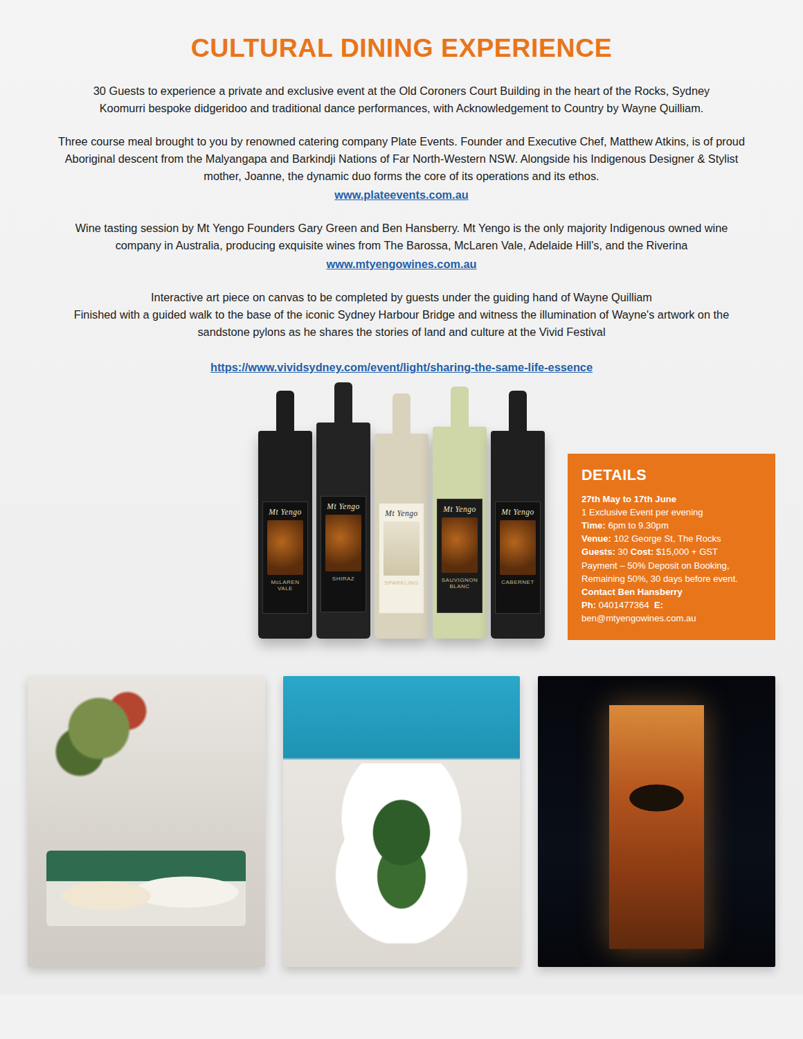CULTURAL DINING EXPERIENCE
30 Guests to experience a private and exclusive event at the Old Coroners Court Building in the heart of the Rocks, Sydney
Koomurri bespoke didgeridoo and traditional dance performances, with Acknowledgement to Country by Wayne Quilliam.
Three course meal brought to you by renowned catering company Plate Events. Founder and Executive Chef, Matthew Atkins, is of proud Aboriginal descent from the Malyangapa and Barkindji Nations of Far North-Western NSW. Alongside his Indigenous Designer & Stylist mother, Joanne, the dynamic duo forms the core of its operations and its ethos. www.plateevents.com.au
Wine tasting session by Mt Yengo Founders Gary Green and Ben Hansberry. Mt Yengo is the only majority Indigenous owned wine company in Australia, producing exquisite wines from The Barossa, McLaren Vale, Adelaide Hill's, and the Riverina www.mtyengowines.com.au
Interactive art piece on canvas to be completed by guests under the guiding hand of Wayne Quilliam
Finished with a guided walk to the base of the iconic Sydney Harbour Bridge and witness the illumination of Wayne's artwork on the sandstone pylons as he shares the stories of land and culture at the Vivid Festival
https://www.vividsydney.com/event/light/sharing-the-same-life-essence
Mt Yengo McLAREN VALE
Mt Yengo SHIRAZ
Mt Yengo SPARKLING
Mt Yengo SAUVIGNON BLANC
Mt Yengo CABERNET
DETAILS
27th May to 17th June
1 Exclusive Event per evening
Time: 6pm to 9.30pm
Venue: 102 George St, The Rocks
Guests: 30 Cost: $15,000 + GST
Payment – 50% Deposit on Booking,
Remaining 50%, 30 days before event.
Contact Ben Hansberry
Ph: 0401477364 E: ben@mtyengowines.com.au